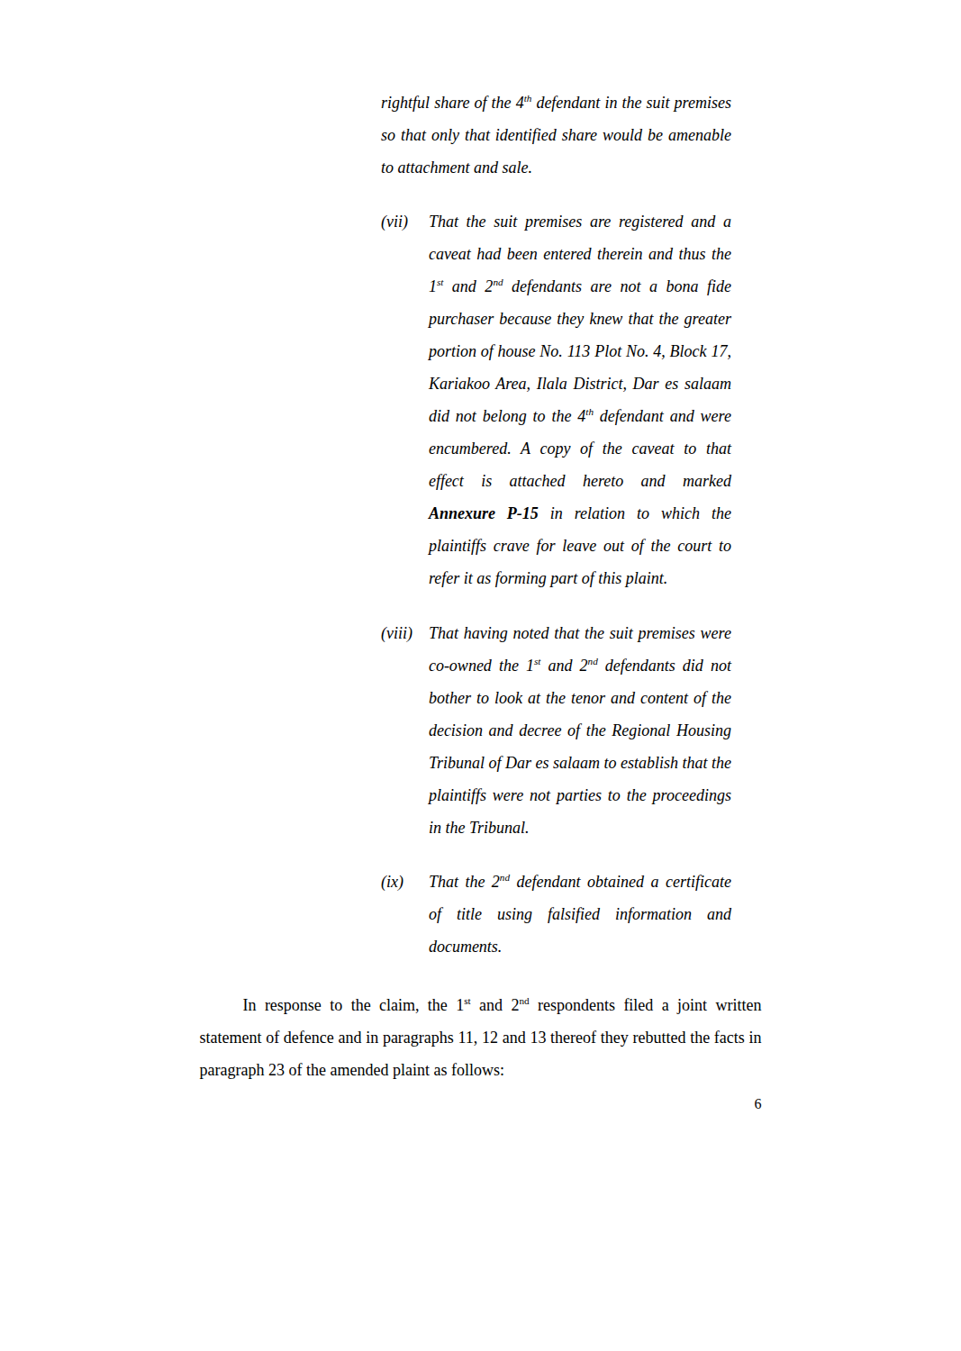rightful share of the 4th defendant in the suit premises so that only that identified share would be amenable to attachment and sale.
(vii) That the suit premises are registered and a caveat had been entered therein and thus the 1st and 2nd defendants are not a bona fide purchaser because they knew that the greater portion of house No. 113 Plot No. 4, Block 17, Kariakoo Area, Ilala District, Dar es salaam did not belong to the 4th defendant and were encumbered. A copy of the caveat to that effect is attached hereto and marked Annexure P-15 in relation to which the plaintiffs crave for leave out of the court to refer it as forming part of this plaint.
(viii) That having noted that the suit premises were co-owned the 1st and 2nd defendants did not bother to look at the tenor and content of the decision and decree of the Regional Housing Tribunal of Dar es salaam to establish that the plaintiffs were not parties to the proceedings in the Tribunal.
(ix) That the 2nd defendant obtained a certificate of title using falsified information and documents.
In response to the claim, the 1st and 2nd respondents filed a joint written statement of defence and in paragraphs 11, 12 and 13 thereof they rebutted the facts in paragraph 23 of the amended plaint as follows:
6